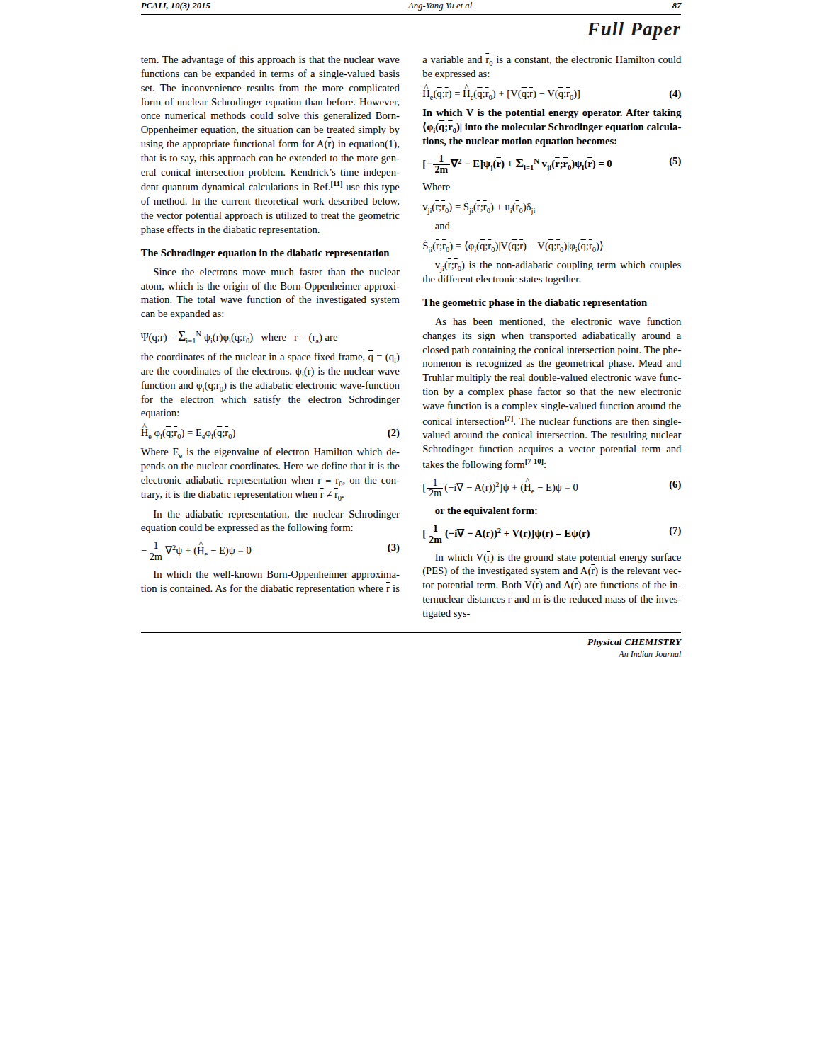PCAIJ, 10(3) 2015 Ang-Yang Yu et al. 87
Full Paper
tem. The advantage of this approach is that the nuclear wave functions can be expanded in terms of a single-valued basis set. The inconvenience results from the more complicated form of nuclear Schrodinger equation than before. However, once numerical methods could solve this generalized Born-Oppenheimer equation, the situation can be treated simply by using the appropriate functional form for A(r) in equation(1), that is to say, this approach can be extended to the more general conical intersection problem. Kendrick’s time independent quantum dynamical calculations in Ref.[11] use this type of method. In the current theoretical work described below, the vector potential approach is utilized to treat the geometric phase effects in the diabatic representation.
The Schrodinger equation in the diabatic representation
Since the electrons move much faster than the nuclear atom, which is the origin of the Born-Oppenheimer approximation. The total wave function of the investigated system can be expanded as:
Ψ(q;r) = Σi=1N ψi(r)φi(q;r0) where r = (ra) are
the coordinates of the nuclear in a space fixed frame, q = (qi) are the coordinates of the electrons. ψi(r) is the nuclear wave function and φi(q;r0) is the adiabatic electronic wave-function for the electron which satisfy the electron Schrodinger equation:
He φi(q;r0) = Eeφi(q;r0) (2)
Where Ee is the eigenvalue of electron Hamilton which depends on the nuclear coordinates. Here we define that it is the electronic adiabatic representation when r ≡ r0, on the contrary, it is the diabatic representation when r ≠ r0.
In the adiabatic representation, the nuclear Schrodinger equation could be expressed as the following form:
−12m∇2ψ + (He − E)ψ = 0 (3)
In which the well-known Born-Oppenheimer approximation is contained. As for the diabatic representation where r is a variable and r0 is a constant, the electronic Hamilton could be expressed as:
He(q;r) = He(q;r0) + [V(q;r) − V(q;r0)] (4)
In which V is the potential energy operator. After taking ⟨φi(q;r0)| into the molecular Schrodinger equation calculations, the nuclear motion equation becomes:
[−12m∇2 − E]ψj(r) + Σi=1N vji(r;r0)ψi(r) = 0 (5)
Where
vji(r;r0) = Ṡji(r;r0) + ui(r0)δji
and
Ṡji(r;r0) = ⟨φi(q;r0)|V(q;r) − V(q;r0)|φi(q;r0)⟩
vji(r;r0) is the non-adiabatic coupling term which couples the different electronic states together.
The geometric phase in the diabatic representation
As has been mentioned, the electronic wave function changes its sign when transported adiabatically around a closed path containing the conical intersection point. The phenomenon is recognized as the geometrical phase. Mead and Truhlar multiply the real double-valued electronic wave function by a complex phase factor so that the new electronic wave function is a complex single-valued function around the conical intersection[7]. The nuclear functions are then single-valued around the conical intersection. The resulting nuclear Schrodinger function acquires a vector potential term and takes the following form[7-10]:
[12m(−i∇ − A(r))2]ψ + (He − E)ψ = 0 (6)
or the equivalent form:
[12m(−i∇ − A(r))2 + V(r)]ψ(r) = Eψ(r) (7)
In which V(r) is the ground state potential energy surface (PES) of the investigated system and A(r) is the relevant vector potential term. Both V(r) and A(r) are functions of the internuclear distances r and m is the reduced mass of the investigated sys-
Physical CHEMISTRY
An Indian Journal